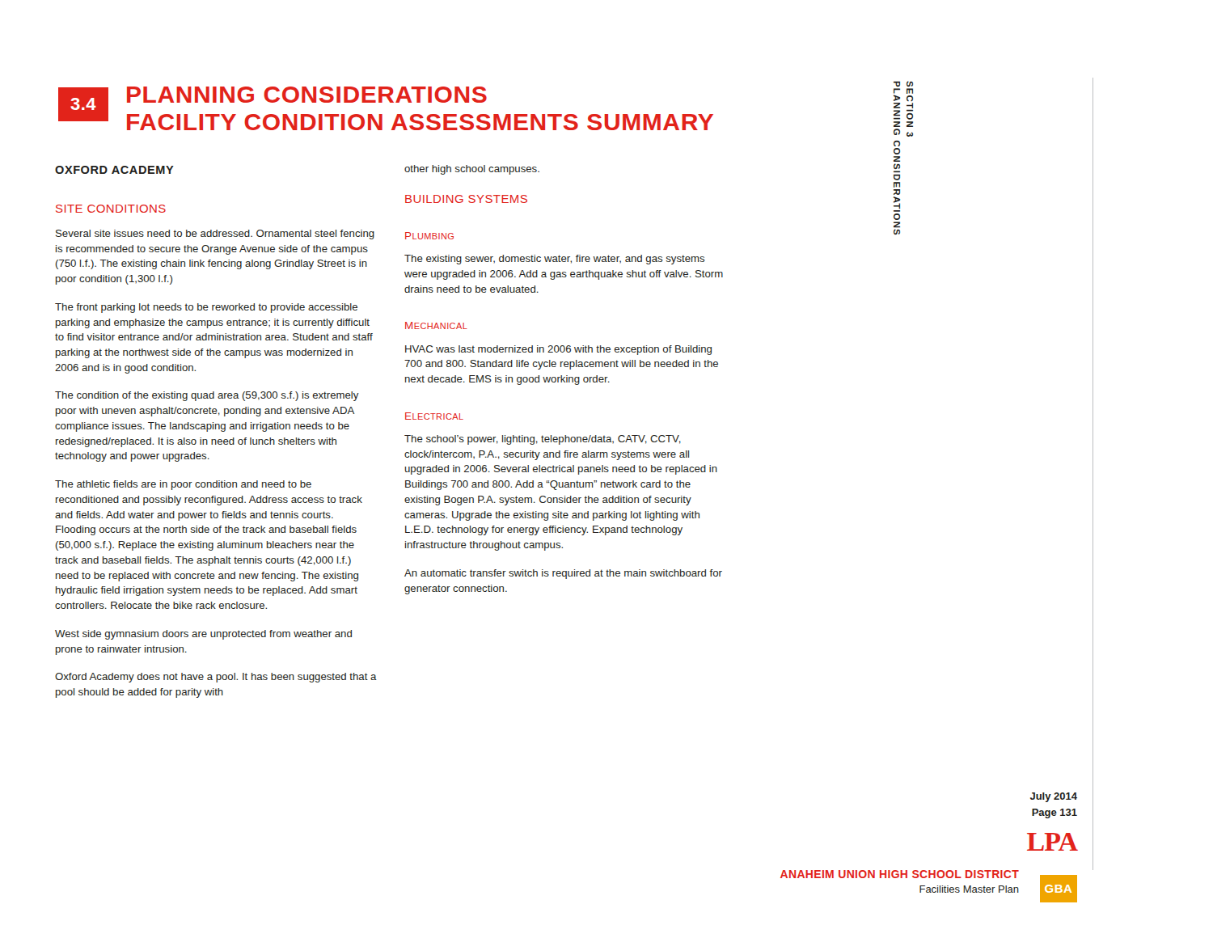3.4
PLANNING CONSIDERATIONS
FACILITY CONDITION ASSESSMENTS SUMMARY
SECTION 3
PLANNING CONSIDERATIONS
OXFORD ACADEMY
SITE CONDITIONS
Several site issues need to be addressed. Ornamental steel fencing is recommended to secure the Orange Avenue side of the campus (750 l.f.). The existing chain link fencing along Grindlay Street is in poor condition (1,300 l.f.)
The front parking lot needs to be reworked to provide accessible parking and emphasize the campus entrance; it is currently difficult to find visitor entrance and/or administration area. Student and staff parking at the northwest side of the campus was modernized in 2006 and is in good condition.
The condition of the existing quad area (59,300 s.f.) is extremely poor with uneven asphalt/concrete, ponding and extensive ADA compliance issues. The landscaping and irrigation needs to be redesigned/replaced. It is also in need of lunch shelters with technology and power upgrades.
The athletic fields are in poor condition and need to be reconditioned and possibly reconfigured. Address access to track and fields. Add water and power to fields and tennis courts. Flooding occurs at the north side of the track and baseball fields (50,000 s.f.). Replace the existing aluminum bleachers near the track and baseball fields. The asphalt tennis courts (42,000 l.f.) need to be replaced with concrete and new fencing. The existing hydraulic field irrigation system needs to be replaced. Add smart controllers. Relocate the bike rack enclosure.
West side gymnasium doors are unprotected from weather and prone to rainwater intrusion.
Oxford Academy does not have a pool. It has been suggested that a pool should be added for parity with
other high school campuses.
BUILDING SYSTEMS
PLUMBING
The existing sewer, domestic water, fire water, and gas systems were upgraded in 2006. Add a gas earthquake shut off valve. Storm drains need to be evaluated.
MECHANICAL
HVAC was last modernized in 2006 with the exception of Building 700 and 800. Standard life cycle replacement will be needed in the next decade. EMS is in good working order.
ELECTRICAL
The school’s power, lighting, telephone/data, CATV, CCTV, clock/intercom, P.A., security and fire alarm systems were all upgraded in 2006. Several electrical panels need to be replaced in Buildings 700 and 800. Add a “Quantum” network card to the existing Bogen P.A. system. Consider the addition of security cameras. Upgrade the existing site and parking lot lighting with L.E.D. technology for energy efficiency. Expand technology infrastructure throughout campus.
An automatic transfer switch is required at the main switchboard for generator connection.
July 2014
Page 131
LPA
GBA
ANAHEIM UNION HIGH SCHOOL DISTRICT
Facilities Master Plan